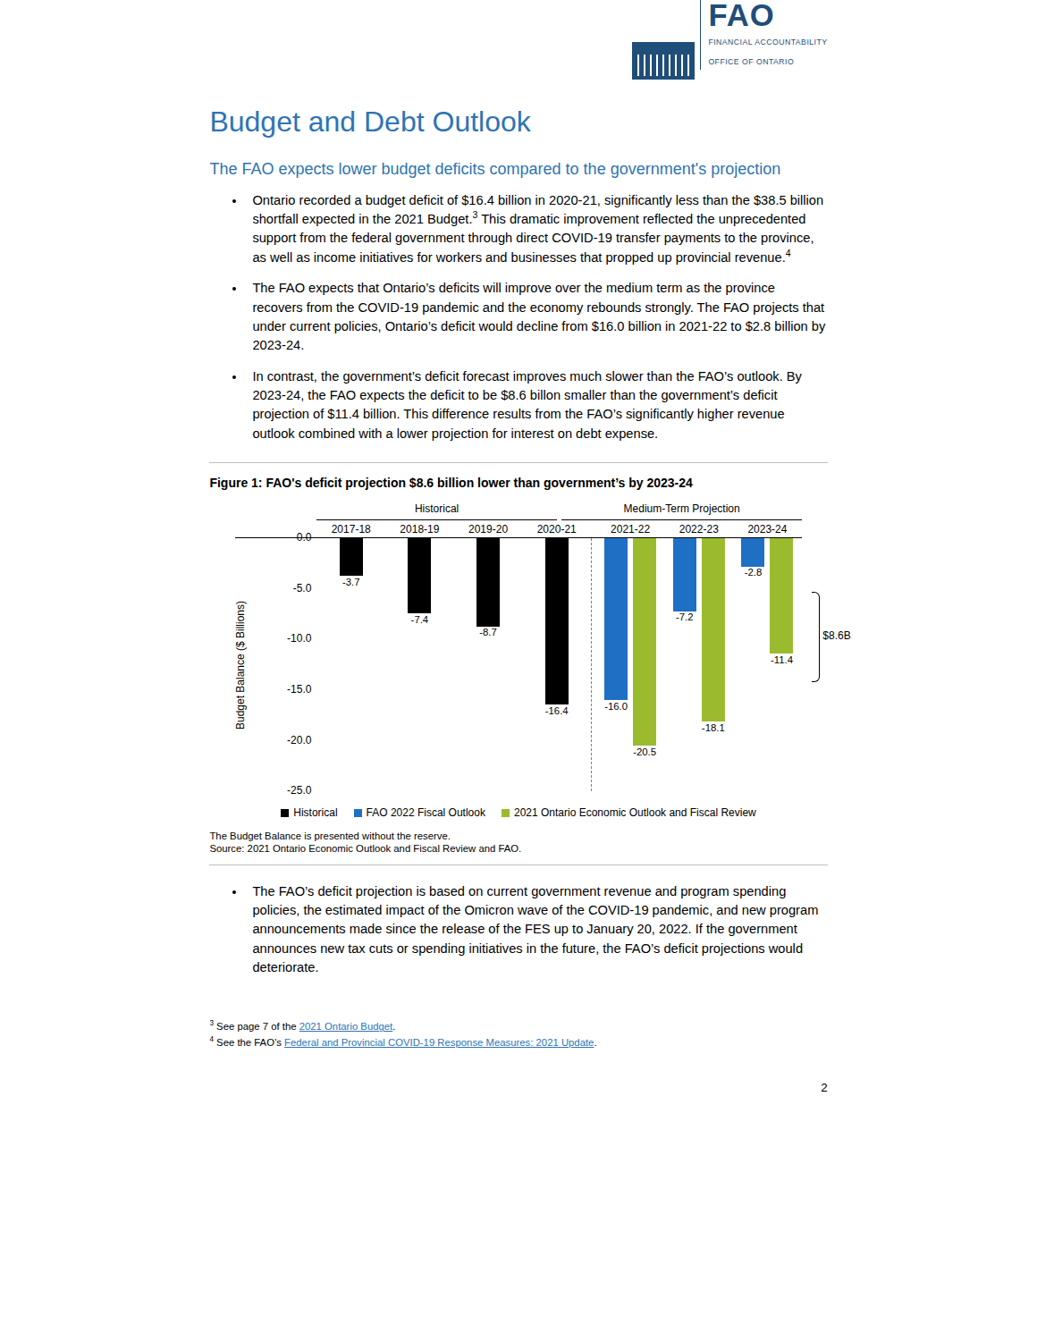FAO
Financial Accountability
Office of Ontario
Budget and Debt Outlook
The FAO expects lower budget deficits compared to the government's projection
Ontario recorded a budget deficit of $16.4 billion in 2020-21, significantly less than the $38.5 billion shortfall expected in the 2021 Budget.3 This dramatic improvement reflected the unprecedented support from the federal government through direct COVID-19 transfer payments to the province, as well as income initiatives for workers and businesses that propped up provincial revenue.4
The FAO expects that Ontario’s deficits will improve over the medium term as the province recovers from the COVID-19 pandemic and the economy rebounds strongly. The FAO projects that under current policies, Ontario’s deficit would decline from $16.0 billion in 2021-22 to $2.8 billion by 2023-24.
In contrast, the government’s deficit forecast improves much slower than the FAO’s outlook. By 2023-24, the FAO expects the deficit to be $8.6 billon smaller than the government’s deficit projection of $11.4 billion. This difference results from the FAO’s significantly higher revenue outlook combined with a lower projection for interest on debt expense.
Figure 1: FAO's deficit projection $8.6 billion lower than government’s by 2023-24
Historical
Medium-Term Projection
2017-18
2018-19
2019-20
2020-21
2021-22
2022-23
2023-24
Budget Balance ($ Billions) 0.0 -5.0 -10.0 -15.0 -20.0 -25.0
-3.7
-7.4
-8.7
-16.4
-16.0
-20.5
-7.2
-18.1
-2.8
-11.4
$8.6B
Historical FAO 2022 Fiscal Outlook 2021 Ontario Economic Outlook and Fiscal Review
The Budget Balance is presented without the reserve.
Source: 2021 Ontario Economic Outlook and Fiscal Review and FAO.
The FAO’s deficit projection is based on current government revenue and program spending policies, the estimated impact of the Omicron wave of the COVID-19 pandemic, and new program announcements made since the release of the FES up to January 20, 2022. If the government announces new tax cuts or spending initiatives in the future, the FAO’s deficit projections would deteriorate.
3 See page 7 of the 2021 Ontario Budget.
4 See the FAO’s Federal and Provincial COVID-19 Response Measures: 2021 Update.
2